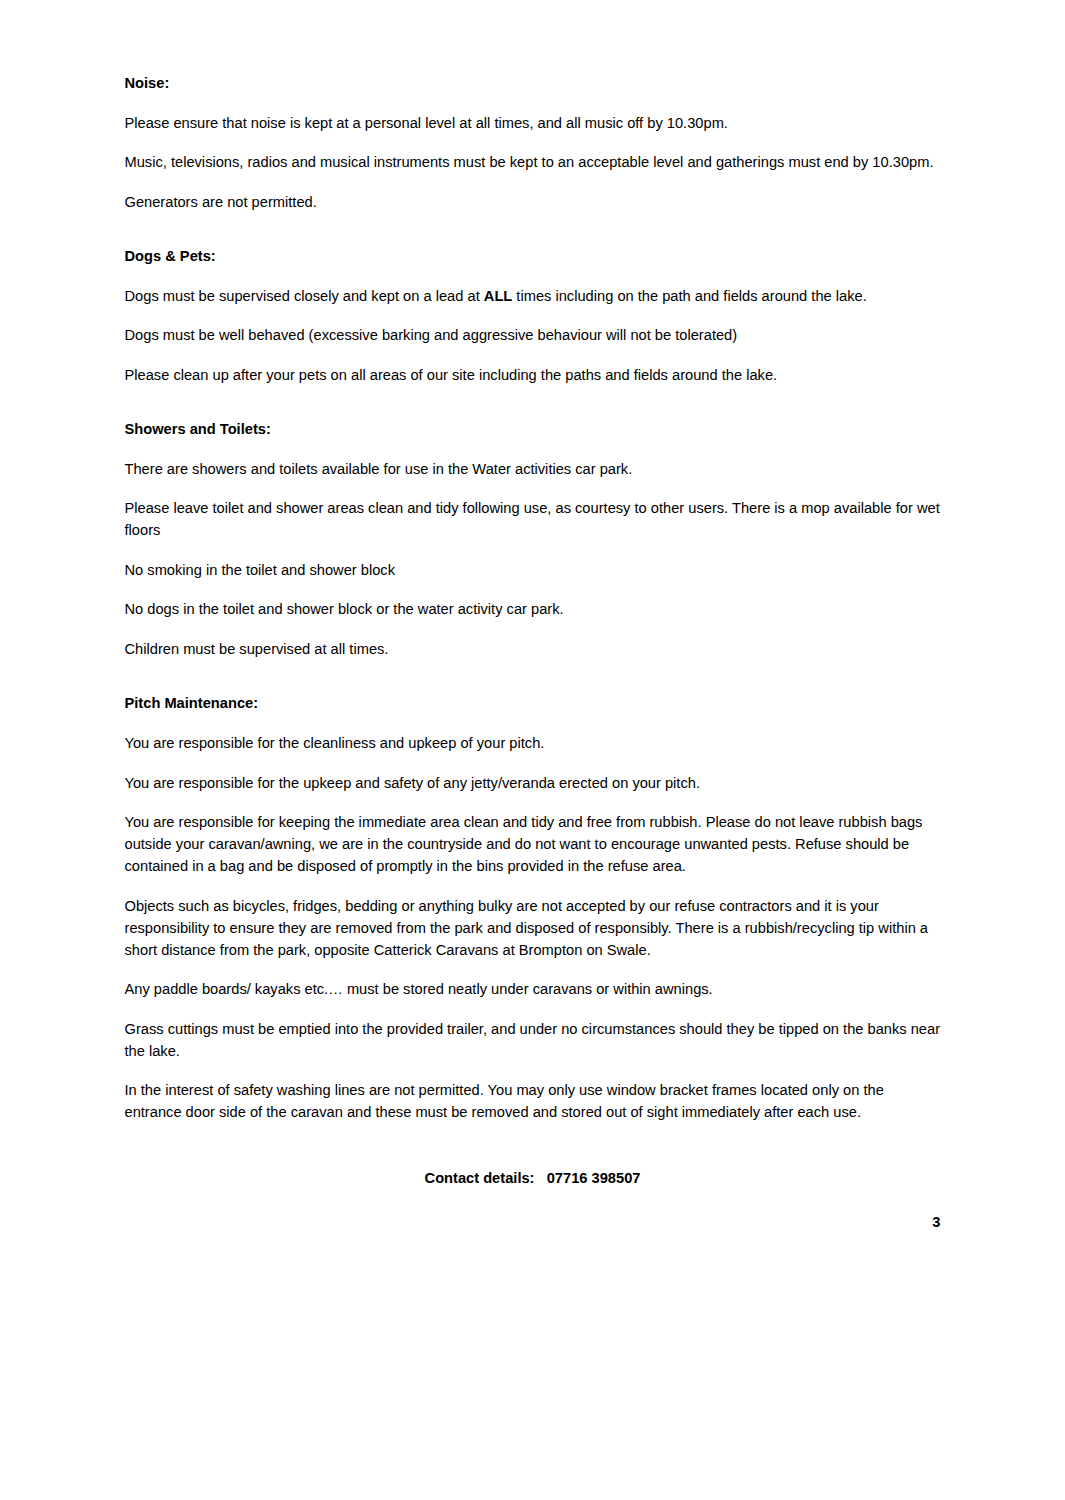Noise:
Please ensure that noise is kept at a personal level at all times, and all music off by 10.30pm.
Music, televisions, radios and musical instruments must be kept to an acceptable level and gatherings must end by 10.30pm.
Generators are not permitted.
Dogs & Pets:
Dogs must be supervised closely and kept on a lead at ALL times including on the path and fields around the lake.
Dogs must be well behaved (excessive barking and aggressive behaviour will not be tolerated)
Please clean up after your pets on all areas of our site including the paths and fields around the lake.
Showers and Toilets:
There are showers and toilets available for use in the Water activities car park.
Please leave toilet and shower areas clean and tidy following use, as courtesy to other users. There is a mop available for wet floors
No smoking in the toilet and shower block
No dogs in the toilet and shower block or the water activity car park.
Children must be supervised at all times.
Pitch Maintenance:
You are responsible for the cleanliness and upkeep of your pitch.
You are responsible for the upkeep and safety of any jetty/veranda erected on your pitch.
You are responsible for keeping the immediate area clean and tidy and free from rubbish. Please do not leave rubbish bags outside your caravan/awning, we are in the countryside and do not want to encourage unwanted pests. Refuse should be contained in a bag and be disposed of promptly in the bins provided in the refuse area.
Objects such as bicycles, fridges, bedding or anything bulky are not accepted by our refuse contractors and it is your responsibility to ensure they are removed from the park and disposed of responsibly. There is a rubbish/recycling tip within a short distance from the park, opposite Catterick Caravans at Brompton on Swale.
Any paddle boards/ kayaks etc.… must be stored neatly under caravans or within awnings.
Grass cuttings must be emptied into the provided trailer, and under no circumstances should they be tipped on the banks near the lake.
In the interest of safety washing lines are not permitted. You may only use window bracket frames located only on the entrance door side of the caravan and these must be removed and stored out of sight immediately after each use.
Contact details: 07716 398507
3